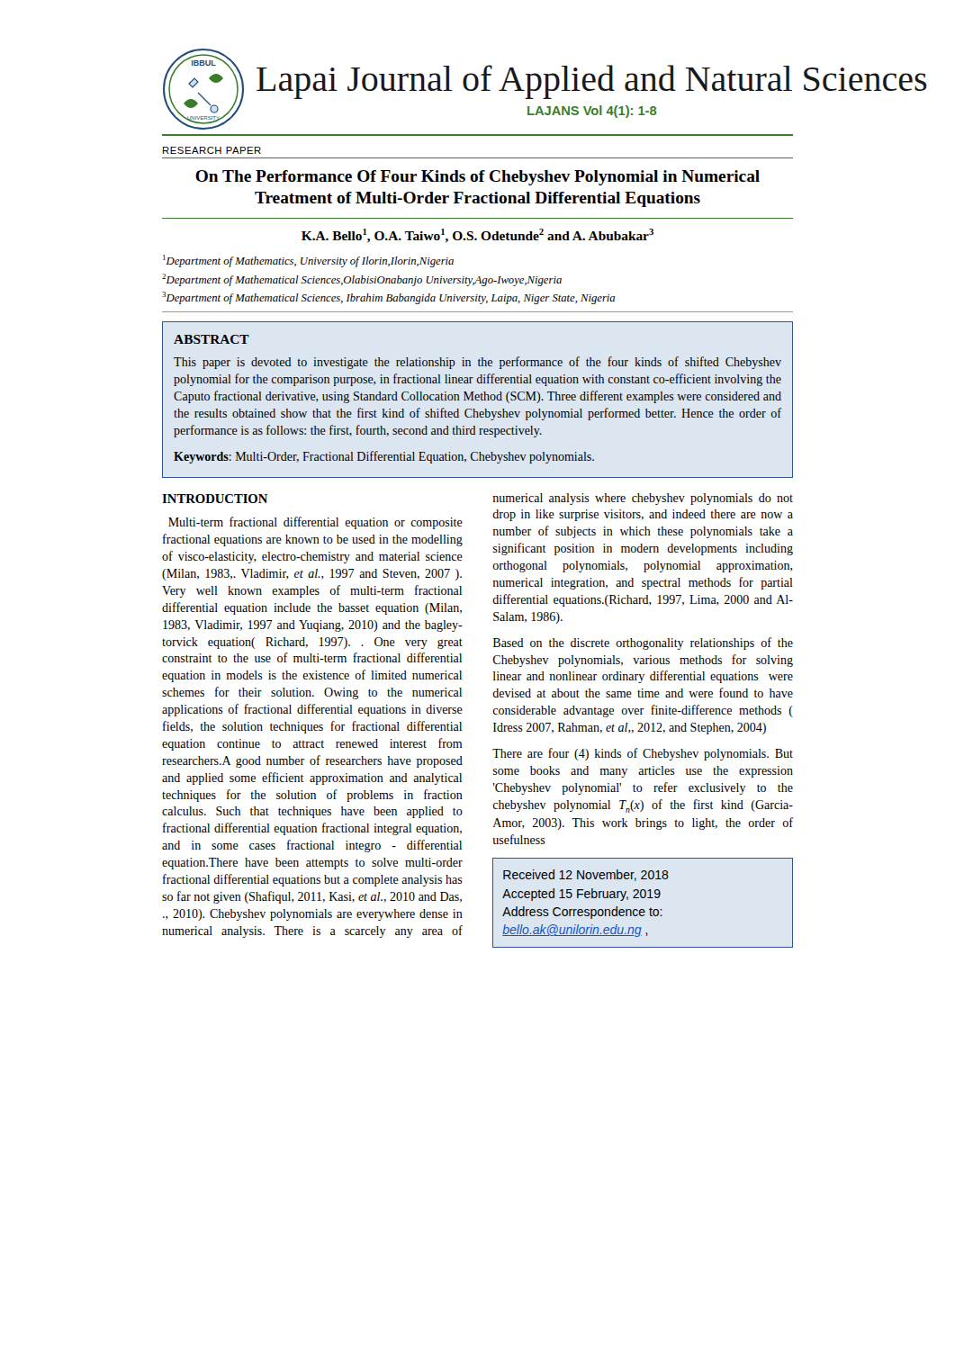IBBUL UNIVERSITY
Lapai Journal of Applied and Natural Sciences
LAJANS Vol 4(1): 1-8
RESEARCH PAPER
On The Performance Of Four Kinds of Chebyshev Polynomial in Numerical Treatment of Multi-Order Fractional Differential Equations
K.A. Bello1, O.A. Taiwo1, O.S. Odetunde2 and A. Abubakar3
1Department of Mathematics, University of Ilorin,Ilorin,Nigeria
2Department of Mathematical Sciences,OlabisiOnabanjo University,Ago-Iwoye,Nigeria
3Department of Mathematical Sciences, Ibrahim Babangida University, Laipa, Niger State, Nigeria
ABSTRACT
This paper is devoted to investigate the relationship in the performance of the four kinds of shifted Chebyshev polynomial for the comparison purpose, in fractional linear differential equation with constant co-efficient involving the Caputo fractional derivative, using Standard Collocation Method (SCM). Three different examples were considered and the results obtained show that the first kind of shifted Chebyshev polynomial performed better. Hence the order of performance is as follows: the first, fourth, second and third respectively.
Keywords: Multi-Order, Fractional Differential Equation, Chebyshev polynomials.
INTRODUCTION
Multi-term fractional differential equation or composite fractional equations are known to be used in the modelling of visco-elasticity, electro-chemistry and material science (Milan, 1983,. Vladimir, et al., 1997 and Steven, 2007 ). Very well known examples of multi-term fractional differential equation include the basset equation (Milan, 1983, Vladimir, 1997 and Yuqiang, 2010) and the bagley-torvick equation( Richard, 1997). . One very great constraint to the use of multi-term fractional differential equation in models is the existence of limited numerical schemes for their solution. Owing to the numerical applications of fractional differential equations in diverse fields, the solution techniques for fractional differential equation continue to attract renewed interest from researchers.A good number of researchers have proposed and applied some efficient approximation and analytical techniques for the solution of problems in fraction calculus. Such that techniques have been applied to fractional differential equation fractional integral equation, and in some cases fractional integro - differential equation.There have been attempts to solve multi-order fractional differential equations but a complete analysis has so far not given (Shafiqul, 2011, Kasi, et al., 2010 and Das, ., 2010). Chebyshev polynomials are everywhere dense in numerical analysis. There is a scarcely any area of numerical analysis where chebyshev polynomials do not drop in like surprise visitors, and indeed there are now a number of subjects in which these polynomials take a significant position in modern developments including orthogonal polynomials, polynomial approximation, numerical integration, and spectral methods for partial differential equations.(Richard, 1997, Lima, 2000 and Al-Salam, 1986).
Based on the discrete orthogonality relationships of the Chebyshev polynomials, various methods for solving linear and nonlinear ordinary differential equations were devised at about the same time and were found to have considerable advantage over finite-difference methods ( Idress 2007, Rahman, et al,, 2012, and Stephen, 2004)
There are four (4) kinds of Chebyshev polynomials. But some books and many articles use the expression 'Chebyshev polynomial' to refer exclusively to the chebyshev polynomial Tn(x) of the first kind (Garcia-Amor, 2003). This work brings to light, the order of usefulness
Received 12 November, 2018
Accepted 15 February, 2019
Address Correspondence to:
bello.ak@unilorin.edu.ng ,